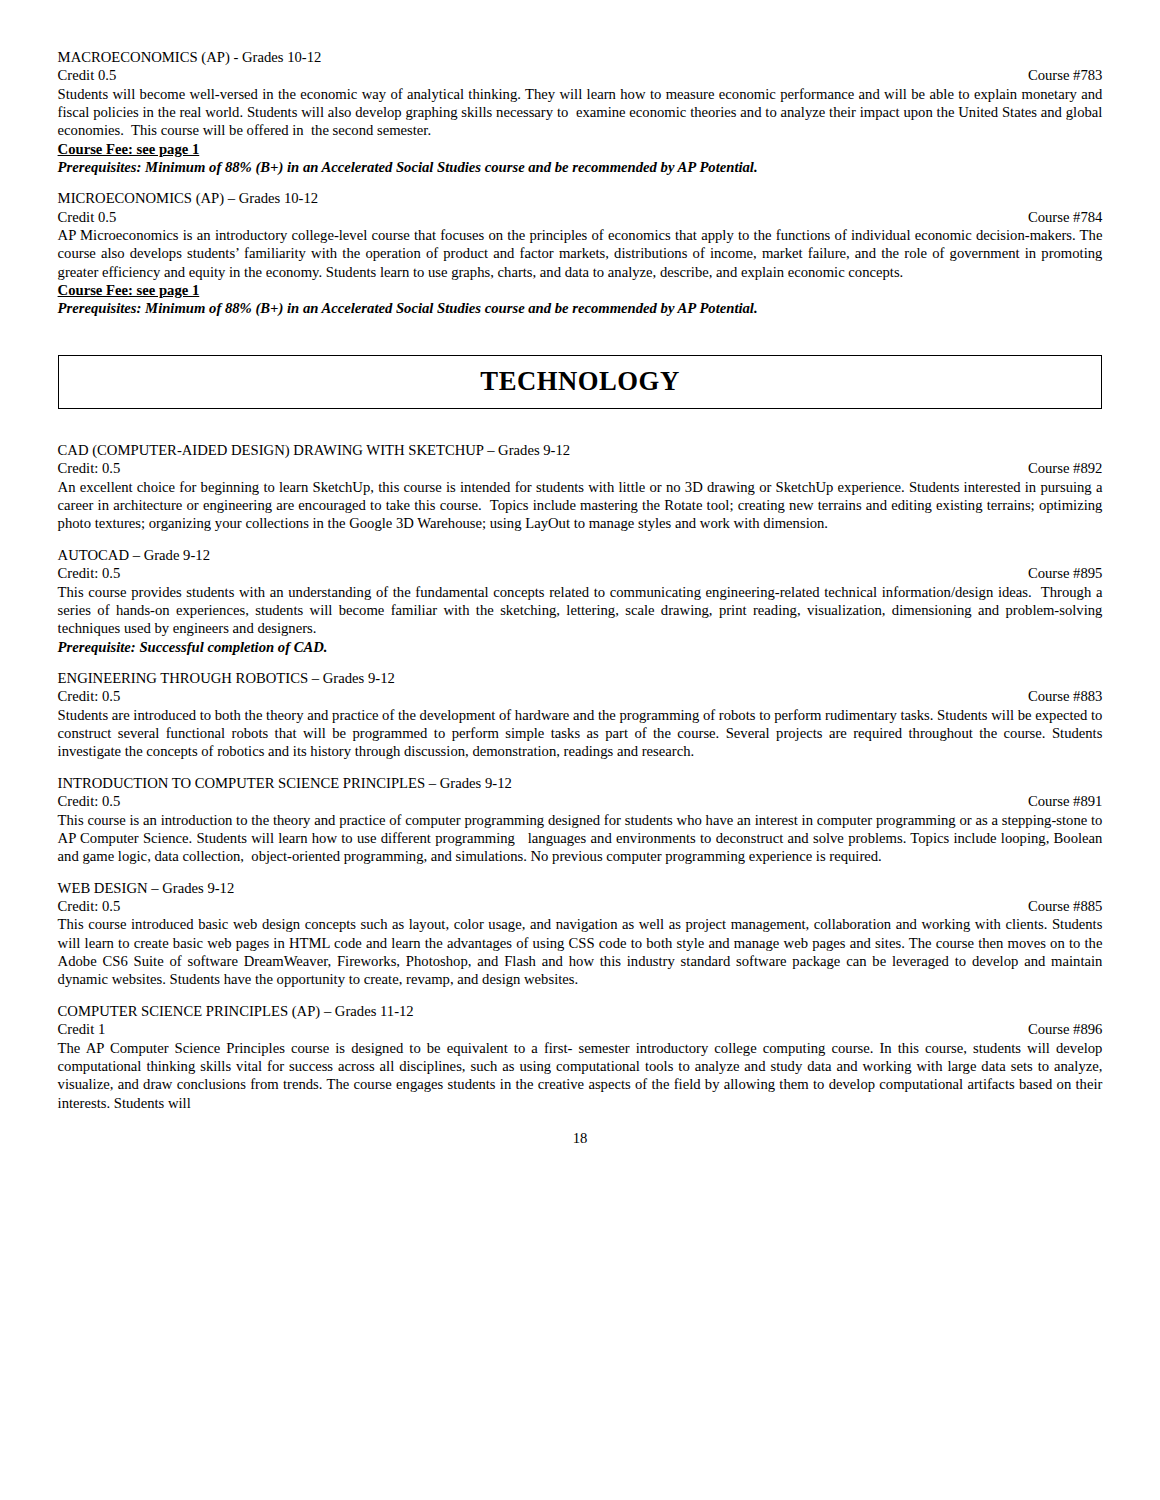MACROECONOMICS (AP) - Grades 10-12
Credit 0.5 Course #783
Students will become well-versed in the economic way of analytical thinking. They will learn how to measure economic performance and will be able to explain monetary and fiscal policies in the real world. Students will also develop graphing skills necessary to examine economic theories and to analyze their impact upon the United States and global economies. This course will be offered in the second semester.
Course Fee: see page 1
Prerequisites: Minimum of 88% (B+) in an Accelerated Social Studies course and be recommended by AP Potential.
MICROECONOMICS (AP) – Grades 10-12
Credit 0.5 Course #784
AP Microeconomics is an introductory college-level course that focuses on the principles of economics that apply to the functions of individual economic decision-makers. The course also develops students’ familiarity with the operation of product and factor markets, distributions of income, market failure, and the role of government in promoting greater efficiency and equity in the economy. Students learn to use graphs, charts, and data to analyze, describe, and explain economic concepts.
Course Fee: see page 1
Prerequisites: Minimum of 88% (B+) in an Accelerated Social Studies course and be recommended by AP Potential.
TECHNOLOGY
CAD (COMPUTER-AIDED DESIGN) DRAWING WITH SKETCHUP – Grades 9-12
Credit: 0.5 Course #892
An excellent choice for beginning to learn SketchUp, this course is intended for students with little or no 3D drawing or SketchUp experience. Students interested in pursuing a career in architecture or engineering are encouraged to take this course. Topics include mastering the Rotate tool; creating new terrains and editing existing terrains; optimizing photo textures; organizing your collections in the Google 3D Warehouse; using LayOut to manage styles and work with dimension.
AUTOCAD – Grade 9-12
Credit: 0.5 Course #895
This course provides students with an understanding of the fundamental concepts related to communicating engineering-related technical information/design ideas. Through a series of hands-on experiences, students will become familiar with the sketching, lettering, scale drawing, print reading, visualization, dimensioning and problem-solving techniques used by engineers and designers.
Prerequisite: Successful completion of CAD.
ENGINEERING THROUGH ROBOTICS – Grades 9-12
Credit: 0.5 Course #883
Students are introduced to both the theory and practice of the development of hardware and the programming of robots to perform rudimentary tasks. Students will be expected to construct several functional robots that will be programmed to perform simple tasks as part of the course. Several projects are required throughout the course. Students investigate the concepts of robotics and its history through discussion, demonstration, readings and research.
INTRODUCTION TO COMPUTER SCIENCE PRINCIPLES – Grades 9-12
Credit: 0.5 Course #891
This course is an introduction to the theory and practice of computer programming designed for students who have an interest in computer programming or as a stepping-stone to AP Computer Science. Students will learn how to use different programming languages and environments to deconstruct and solve problems. Topics include looping, Boolean and game logic, data collection, object-oriented programming, and simulations. No previous computer programming experience is required.
WEB DESIGN – Grades 9-12
Credit: 0.5 Course #885
This course introduced basic web design concepts such as layout, color usage, and navigation as well as project management, collaboration and working with clients. Students will learn to create basic web pages in HTML code and learn the advantages of using CSS code to both style and manage web pages and sites. The course then moves on to the Adobe CS6 Suite of software DreamWeaver, Fireworks, Photoshop, and Flash and how this industry standard software package can be leveraged to develop and maintain dynamic websites. Students have the opportunity to create, revamp, and design websites.
COMPUTER SCIENCE PRINCIPLES (AP) – Grades 11-12
Credit 1 Course #896
The AP Computer Science Principles course is designed to be equivalent to a first- semester introductory college computing course. In this course, students will develop computational thinking skills vital for success across all disciplines, such as using computational tools to analyze and study data and working with large data sets to analyze, visualize, and draw conclusions from trends. The course engages students in the creative aspects of the field by allowing them to develop computational artifacts based on their interests. Students will
18